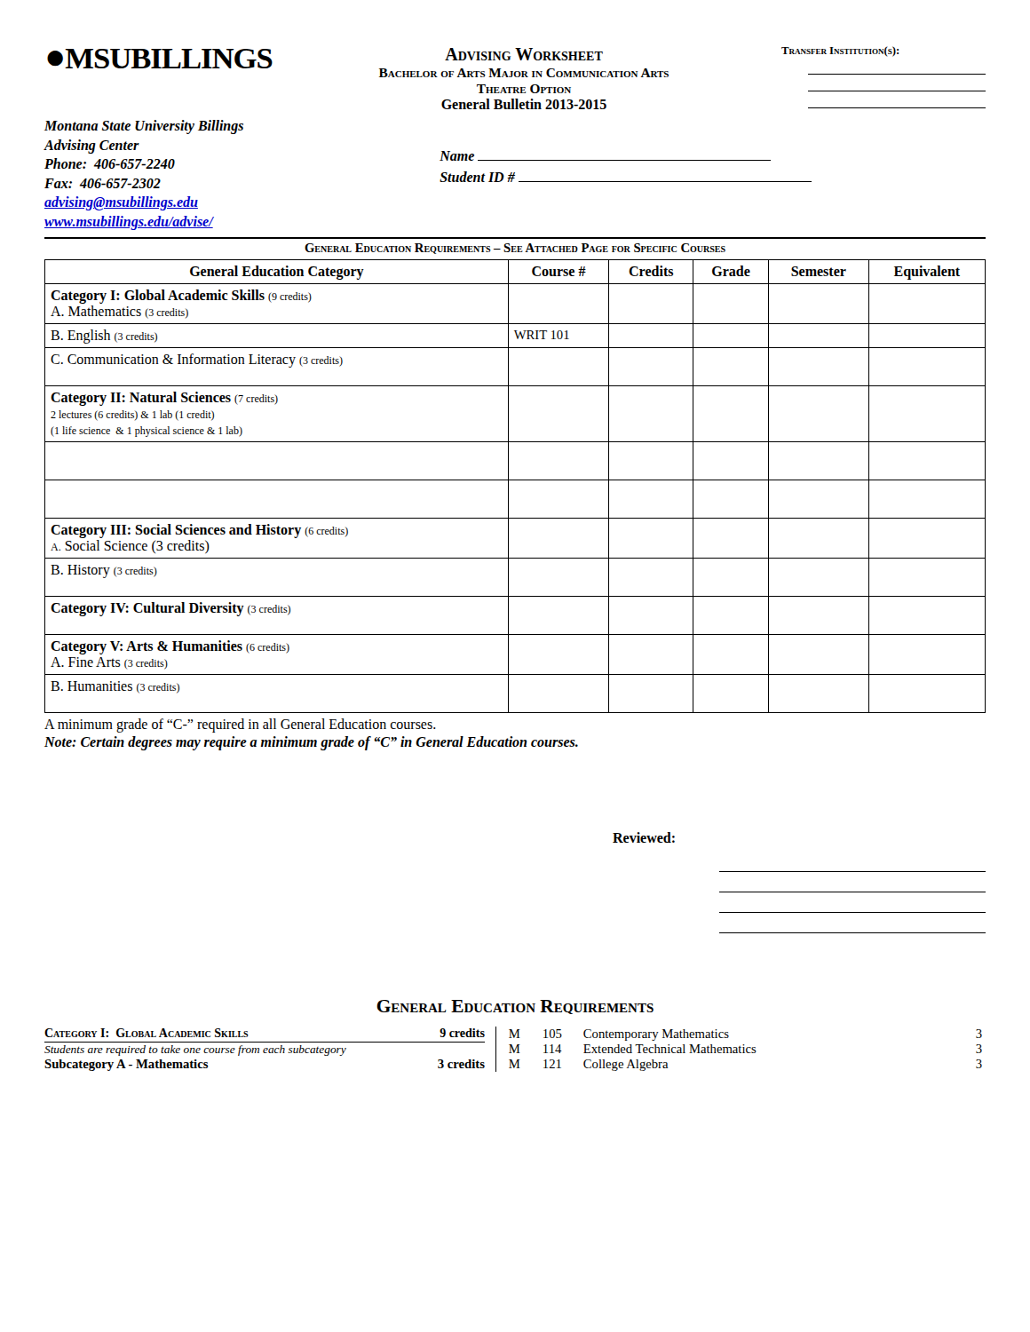●MSUBILLINGS
Advising Worksheet
Bachelor of Arts Major in Communication Arts
Theatre Option
General Bulletin 2013-2015
Transfer Institution(s):
Montana State University Billings
Advising Center
Phone: 406-657-2240
Fax: 406-657-2302
advising@msubillings.edu
www.msubillings.edu/advise/
Name
Student ID #
General Education Requirements – See Attached Page for Specific Courses
| General Education Category | Course # | Credits | Grade | Semester | Equivalent |
| --- | --- | --- | --- | --- | --- |
| Category I: Global Academic Skills (9 credits) A. Mathematics (3 credits) | | | | | |
| B. English (3 credits) | WRIT 101 | | | | |
| C. Communication & Information Literacy (3 credits) | | | | | |
| Category II: Natural Sciences (7 credits) 2 lectures (6 credits) & 1 lab (1 credit) (1 life science & 1 physical science & 1 lab) | | | | | |
| Category III: Social Sciences and History (6 credits) A. Social Science (3 credits) | | | | | |
| B. History (3 credits) | | | | | |
| Category IV: Cultural Diversity (3 credits) | | | | | |
| Category V: Arts & Humanities (6 credits) A. Fine Arts (3 credits) | | | | | |
| B. Humanities (3 credits) | | | | | |
A minimum grade of “C-” required in all General Education courses.
Note: Certain degrees may require a minimum grade of “C” in General Education courses.
Reviewed:
General Education Requirements
Category I: Global Academic Skills 9 credits
Students are required to take one course from each subcategory
Subcategory A - Mathematics 3 credits
| M | 105 | Contemporary Mathematics | 3 |
| M | 114 | Extended Technical Mathematics | 3 |
| M | 121 | College Algebra | 3 |